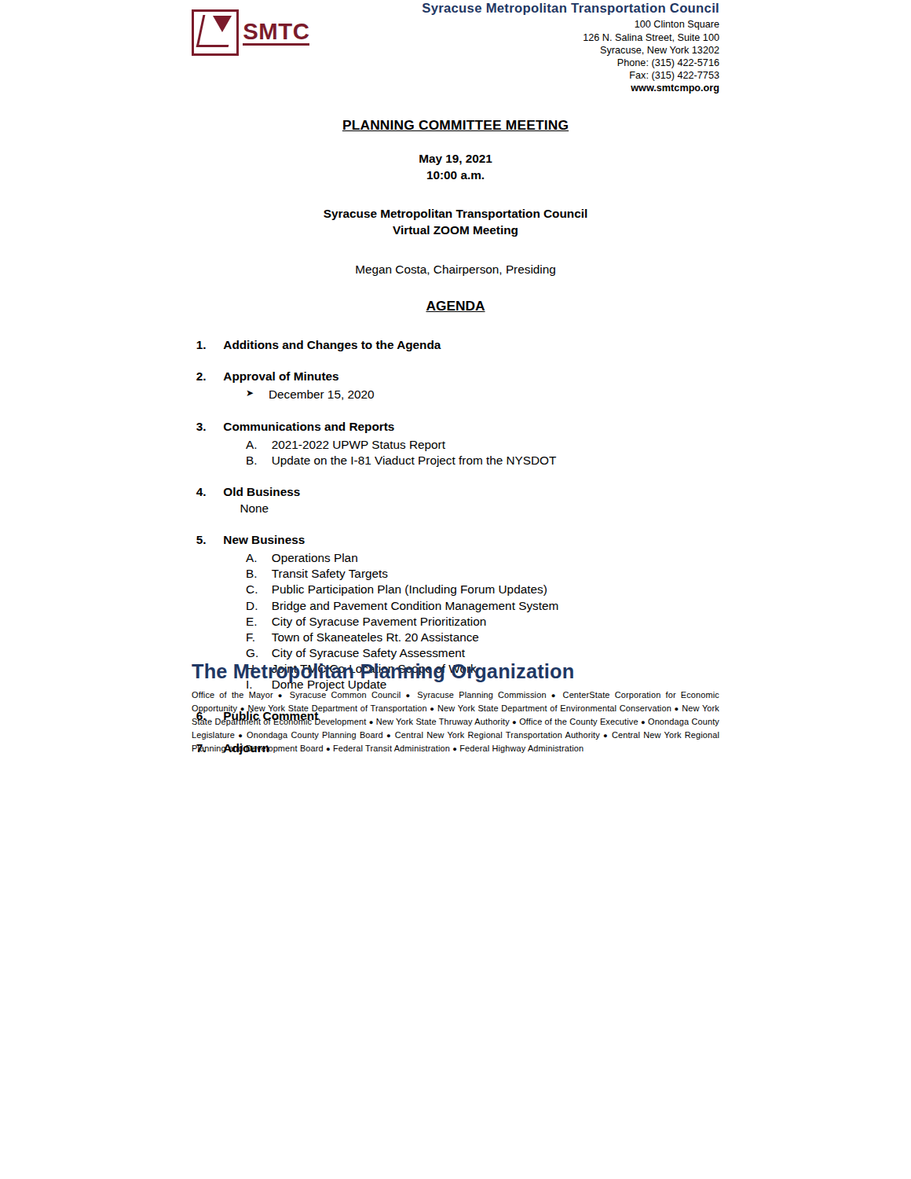SMTC
Syracuse Metropolitan Transportation Council
100 Clinton Square
126 N. Salina Street, Suite 100
Syracuse, New York 13202
Phone: (315) 422-5716
Fax: (315) 422-7753
www.smtcmpo.org
PLANNING COMMITTEE MEETING
May 19, 2021
10:00 a.m.
Syracuse Metropolitan Transportation Council
Virtual ZOOM Meeting
Megan Costa, Chairperson, Presiding
AGENDA
Additions and Changes to the Agenda
Approval of Minutes
December 15, 2020
Communications and Reports
A. 2021-2022 UPWP Status Report
B. Update on the I-81 Viaduct Project from the NYSDOT
Old Business None
New Business
A. Operations Plan
B. Transit Safety Targets
C. Public Participation Plan (Including Forum Updates)
D. Bridge and Pavement Condition Management System
E. City of Syracuse Pavement Prioritization
F. Town of Skaneateles Rt. 20 Assistance
G. City of Syracuse Safety Assessment
H. Joint TMC Co-Location Scope of Work
I. Dome Project Update
Public Comment
Adjourn
The Metropolitan Planning Organization
Office of the Mayor ● Syracuse Common Council ● Syracuse Planning Commission ● CenterState Corporation for Economic Opportunity ● New York State Department of Transportation ● New York State Department of Environmental Conservation ● New York State Department of Economic Development ● New York State Thruway Authority ● Office of the County Executive ● Onondaga County Legislature ● Onondaga County Planning Board ● Central New York Regional Transportation Authority ● Central New York Regional Planning and Development Board ● Federal Transit Administration ● Federal Highway Administration